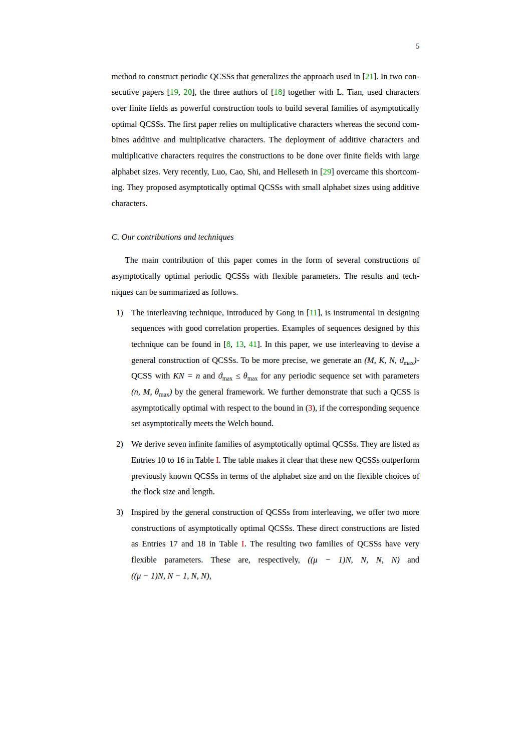5
method to construct periodic QCSSs that generalizes the approach used in [21]. In two consecutive papers [19, 20], the three authors of [18] together with L. Tian, used characters over finite fields as powerful construction tools to build several families of asymptotically optimal QCSSs. The first paper relies on multiplicative characters whereas the second combines additive and multiplicative characters. The deployment of additive characters and multiplicative characters requires the constructions to be done over finite fields with large alphabet sizes. Very recently, Luo, Cao, Shi, and Helleseth in [29] overcame this shortcoming. They proposed asymptotically optimal QCSSs with small alphabet sizes using additive characters.
C. Our contributions and techniques
The main contribution of this paper comes in the form of several constructions of asymptotically optimal periodic QCSSs with flexible parameters. The results and techniques can be summarized as follows.
The interleaving technique, introduced by Gong in [11], is instrumental in designing sequences with good correlation properties. Examples of sequences designed by this technique can be found in [8, 13, 41]. In this paper, we use interleaving to devise a general construction of QCSSs. To be more precise, we generate an (M, K, N, ϑmax)-QCSS with KN = n and ϑmax ≤ θmax for any periodic sequence set with parameters (n, M, θmax) by the general framework. We further demonstrate that such a QCSS is asymptotically optimal with respect to the bound in (3), if the corresponding sequence set asymptotically meets the Welch bound.
We derive seven infinite families of asymptotically optimal QCSSs. They are listed as Entries 10 to 16 in Table I. The table makes it clear that these new QCSSs outperform previously known QCSSs in terms of the alphabet size and on the flexible choices of the flock size and length.
Inspired by the general construction of QCSSs from interleaving, we offer two more constructions of asymptotically optimal QCSSs. These direct constructions are listed as Entries 17 and 18 in Table I. The resulting two families of QCSSs have very flexible parameters. These are, respectively, ((μ − 1)N, N, N, N) and ((μ − 1)N, N − 1, N, N),